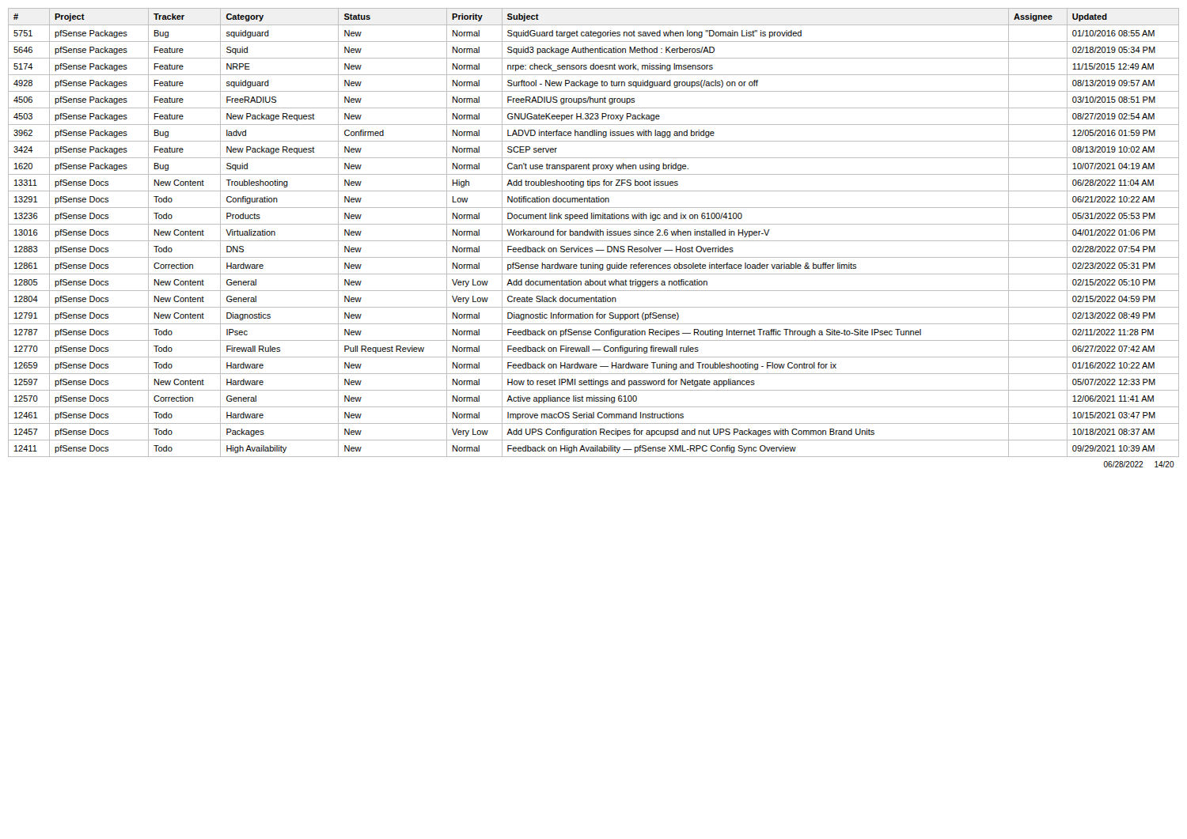| # | Project | Tracker | Category | Status | Priority | Subject | Assignee | Updated |
| --- | --- | --- | --- | --- | --- | --- | --- | --- |
| 5751 | pfSense Packages | Bug | squidguard | New | Normal | SquidGuard target categories not saved when long "Domain List" is provided | | 01/10/2016 08:55 AM |
| 5646 | pfSense Packages | Feature | Squid | New | Normal | Squid3 package Authentication Method : Kerberos/AD | | 02/18/2019 05:34 PM |
| 5174 | pfSense Packages | Feature | NRPE | New | Normal | nrpe: check_sensors doesnt work, missing lmsensors | | 11/15/2015 12:49 AM |
| 4928 | pfSense Packages | Feature | squidguard | New | Normal | Surftool - New Package to turn squidguard groups(/acls) on or off | | 08/13/2019 09:57 AM |
| 4506 | pfSense Packages | Feature | FreeRADIUS | New | Normal | FreeRADIUS groups/hunt groups | | 03/10/2015 08:51 PM |
| 4503 | pfSense Packages | Feature | New Package Request | New | Normal | GNUGateKeeper H.323 Proxy Package | | 08/27/2019 02:54 AM |
| 3962 | pfSense Packages | Bug | ladvd | Confirmed | Normal | LADVD interface handling issues with lagg and bridge | | 12/05/2016 01:59 PM |
| 3424 | pfSense Packages | Feature | New Package Request | New | Normal | SCEP server | | 08/13/2019 10:02 AM |
| 1620 | pfSense Packages | Bug | Squid | New | Normal | Can't use transparent proxy when using bridge. | | 10/07/2021 04:19 AM |
| 13311 | pfSense Docs | New Content | Troubleshooting | New | High | Add troubleshooting tips for ZFS boot issues | | 06/28/2022 11:04 AM |
| 13291 | pfSense Docs | Todo | Configuration | New | Low | Notification documentation | | 06/21/2022 10:22 AM |
| 13236 | pfSense Docs | Todo | Products | New | Normal | Document link speed limitations with igc and ix on 6100/4100 | | 05/31/2022 05:53 PM |
| 13016 | pfSense Docs | New Content | Virtualization | New | Normal | Workaround for bandwith issues since 2.6 when installed in Hyper-V | | 04/01/2022 01:06 PM |
| 12883 | pfSense Docs | Todo | DNS | New | Normal | Feedback on Services — DNS Resolver — Host Overrides | | 02/28/2022 07:54 PM |
| 12861 | pfSense Docs | Correction | Hardware | New | Normal | pfSense hardware tuning guide references obsolete interface loader variable & buffer limits | | 02/23/2022 05:31 PM |
| 12805 | pfSense Docs | New Content | General | New | Very Low | Add documentation about what triggers a notfication | | 02/15/2022 05:10 PM |
| 12804 | pfSense Docs | New Content | General | New | Very Low | Create Slack documentation | | 02/15/2022 04:59 PM |
| 12791 | pfSense Docs | New Content | Diagnostics | New | Normal | Diagnostic Information for Support (pfSense) | | 02/13/2022 08:49 PM |
| 12787 | pfSense Docs | Todo | IPsec | New | Normal | Feedback on pfSense Configuration Recipes — Routing Internet Traffic Through a Site-to-Site IPsec Tunnel | | 02/11/2022 11:28 PM |
| 12770 | pfSense Docs | Todo | Firewall Rules | Pull Request Review | Normal | Feedback on Firewall — Configuring firewall rules | | 06/27/2022 07:42 AM |
| 12659 | pfSense Docs | Todo | Hardware | New | Normal | Feedback on Hardware — Hardware Tuning and Troubleshooting - Flow Control for ix | | 01/16/2022 10:22 AM |
| 12597 | pfSense Docs | New Content | Hardware | New | Normal | How to reset IPMI settings and password for Netgate appliances | | 05/07/2022 12:33 PM |
| 12570 | pfSense Docs | Correction | General | New | Normal | Active appliance list missing 6100 | | 12/06/2021 11:41 AM |
| 12461 | pfSense Docs | Todo | Hardware | New | Normal | Improve macOS Serial Command Instructions | | 10/15/2021 03:47 PM |
| 12457 | pfSense Docs | Todo | Packages | New | Very Low | Add UPS Configuration Recipes for apcupsd and nut UPS Packages with Common Brand Units | | 10/18/2021 08:37 AM |
| 12411 | pfSense Docs | Todo | High Availability | New | Normal | Feedback on High Availability — pfSense XML-RPC Config Sync Overview | | 09/29/2021 10:39 AM |
| 06/28/2022 14/20 |